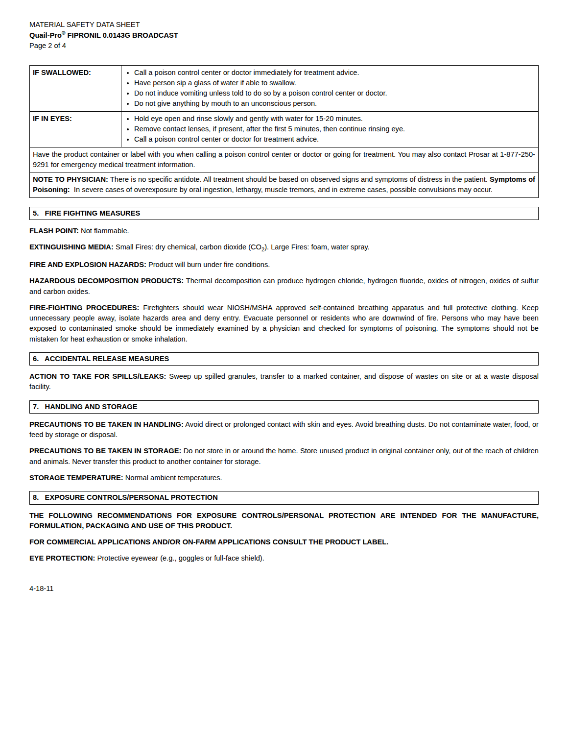MATERIAL SAFETY DATA SHEET
Quail-Pro® FIPRONIL 0.0143G BROADCAST
Page 2 of 4
| IF SWALLOWED: | Call a poison control center or doctor immediately for treatment advice. Have person sip a glass of water if able to swallow. Do not induce vomiting unless told to do so by a poison control center or doctor. Do not give anything by mouth to an unconscious person. |
| IF IN EYES: | Hold eye open and rinse slowly and gently with water for 15-20 minutes. Remove contact lenses, if present, after the first 5 minutes, then continue rinsing eye. Call a poison control center or doctor for treatment advice. |
| Have the product container or label with you when calling a poison control center or doctor or going for treatment. You may also contact Prosar at 1-877-250-9291 for emergency medical treatment information. |
| NOTE TO PHYSICIAN: There is no specific antidote. All treatment should be based on observed signs and symptoms of distress in the patient. Symptoms of Poisoning: In severe cases of overexposure by oral ingestion, lethargy, muscle tremors, and in extreme cases, possible convulsions may occur. |
5. FIRE FIGHTING MEASURES
FLASH POINT: Not flammable.
EXTINGUISHING MEDIA: Small Fires: dry chemical, carbon dioxide (CO2). Large Fires: foam, water spray.
FIRE AND EXPLOSION HAZARDS: Product will burn under fire conditions.
HAZARDOUS DECOMPOSITION PRODUCTS: Thermal decomposition can produce hydrogen chloride, hydrogen fluoride, oxides of nitrogen, oxides of sulfur and carbon oxides.
FIRE-FIGHTING PROCEDURES: Firefighters should wear NIOSH/MSHA approved self-contained breathing apparatus and full protective clothing. Keep unnecessary people away, isolate hazards area and deny entry. Evacuate personnel or residents who are downwind of fire. Persons who may have been exposed to contaminated smoke should be immediately examined by a physician and checked for symptoms of poisoning. The symptoms should not be mistaken for heat exhaustion or smoke inhalation.
6. ACCIDENTAL RELEASE MEASURES
ACTION TO TAKE FOR SPILLS/LEAKS: Sweep up spilled granules, transfer to a marked container, and dispose of wastes on site or at a waste disposal facility.
7. HANDLING AND STORAGE
PRECAUTIONS TO BE TAKEN IN HANDLING: Avoid direct or prolonged contact with skin and eyes. Avoid breathing dusts. Do not contaminate water, food, or feed by storage or disposal.
PRECAUTIONS TO BE TAKEN IN STORAGE: Do not store in or around the home. Store unused product in original container only, out of the reach of children and animals. Never transfer this product to another container for storage.
STORAGE TEMPERATURE: Normal ambient temperatures.
8. EXPOSURE CONTROLS/PERSONAL PROTECTION
THE FOLLOWING RECOMMENDATIONS FOR EXPOSURE CONTROLS/PERSONAL PROTECTION ARE INTENDED FOR THE MANUFACTURE, FORMULATION, PACKAGING AND USE OF THIS PRODUCT.
FOR COMMERCIAL APPLICATIONS AND/OR ON-FARM APPLICATIONS CONSULT THE PRODUCT LABEL.
EYE PROTECTION: Protective eyewear (e.g., goggles or full-face shield).
4-18-11